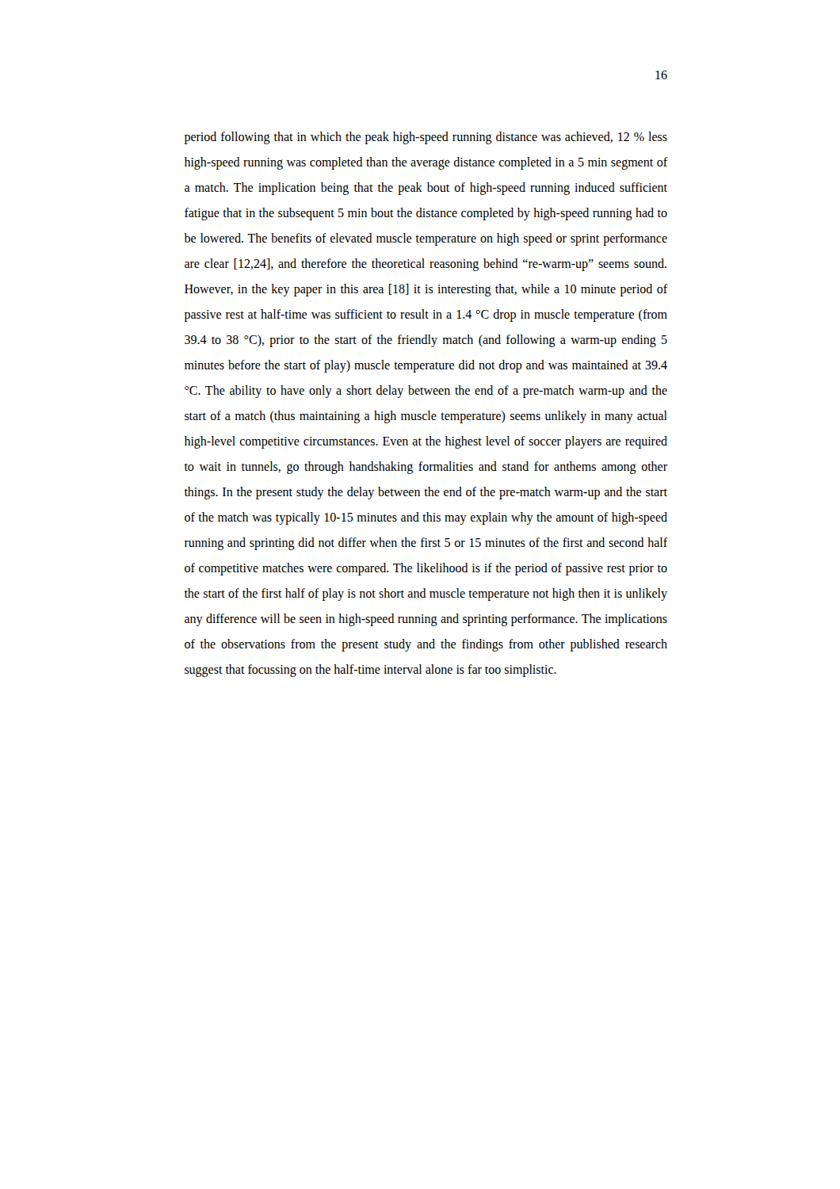16
period following that in which the peak high-speed running distance was achieved, 12 % less high-speed running was completed than the average distance completed in a 5 min segment of a match. The implication being that the peak bout of high-speed running induced sufficient fatigue that in the subsequent 5 min bout the distance completed by high-speed running had to be lowered. The benefits of elevated muscle temperature on high speed or sprint performance are clear [12,24], and therefore the theoretical reasoning behind “re-warm-up” seems sound. However, in the key paper in this area [18] it is interesting that, while a 10 minute period of passive rest at half-time was sufficient to result in a 1.4 °C drop in muscle temperature (from 39.4 to 38 °C), prior to the start of the friendly match (and following a warm-up ending 5 minutes before the start of play) muscle temperature did not drop and was maintained at 39.4 °C. The ability to have only a short delay between the end of a pre-match warm-up and the start of a match (thus maintaining a high muscle temperature) seems unlikely in many actual high-level competitive circumstances. Even at the highest level of soccer players are required to wait in tunnels, go through handshaking formalities and stand for anthems among other things. In the present study the delay between the end of the pre-match warm-up and the start of the match was typically 10-15 minutes and this may explain why the amount of high-speed running and sprinting did not differ when the first 5 or 15 minutes of the first and second half of competitive matches were compared. The likelihood is if the period of passive rest prior to the start of the first half of play is not short and muscle temperature not high then it is unlikely any difference will be seen in high-speed running and sprinting performance. The implications of the observations from the present study and the findings from other published research suggest that focussing on the half-time interval alone is far too simplistic.